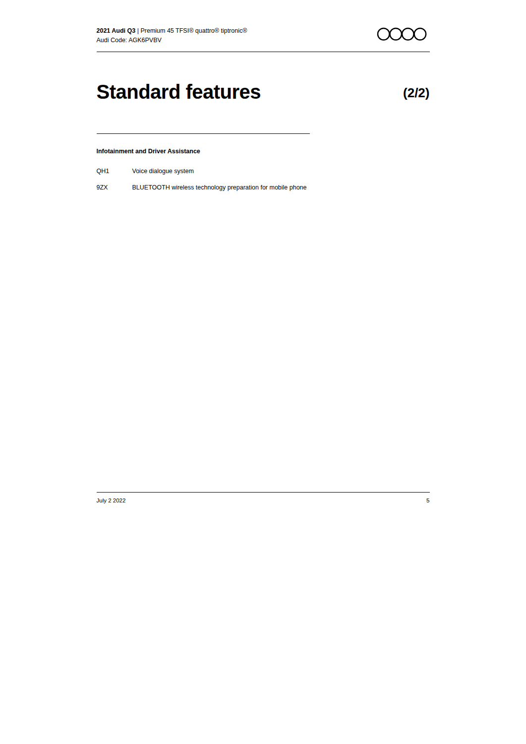2021 Audi Q3 | Premium 45 TFSI® quattro® tiptronic®
Audi Code: AGK6PVBV
Standard features
(2/2)
Infotainment and Driver Assistance
| QH1 | Voice dialogue system |
| 9ZX | BLUETOOTH wireless technology preparation for mobile phone |
July 2 2022 5